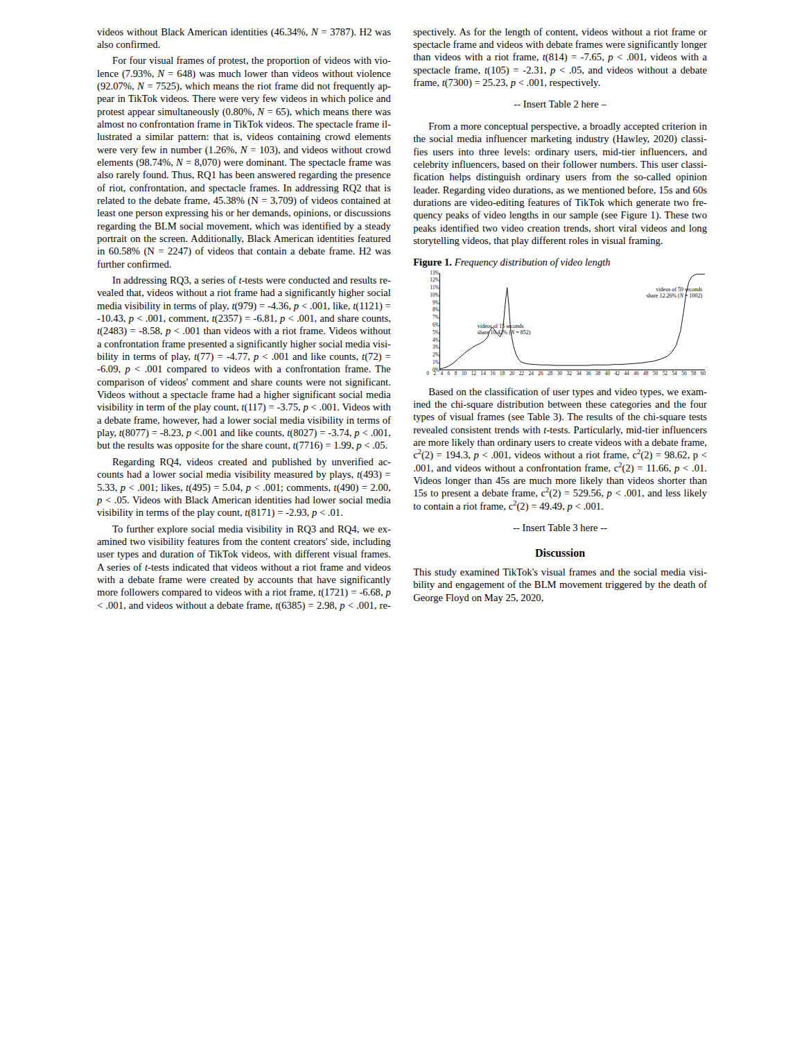videos without Black American identities (46.34%, N = 3787). H2 was also confirmed.
For four visual frames of protest, the proportion of videos with violence (7.93%, N = 648) was much lower than videos without violence (92.07%, N = 7525), which means the riot frame did not frequently appear in TikTok videos. There were very few videos in which police and protest appear simultaneously (0.80%, N = 65), which means there was almost no confrontation frame in TikTok videos. The spectacle frame illustrated a similar pattern: that is, videos containing crowd elements were very few in number (1.26%, N = 103), and videos without crowd elements (98.74%, N = 8,070) were dominant. The spectacle frame was also rarely found. Thus, RQ1 has been answered regarding the presence of riot, confrontation, and spectacle frames. In addressing RQ2 that is related to the debate frame, 45.38% (N = 3,709) of videos contained at least one person expressing his or her demands, opinions, or discussions regarding the BLM social movement, which was identified by a steady portrait on the screen. Additionally, Black American identities featured in 60.58% (N = 2247) of videos that contain a debate frame. H2 was further confirmed.
In addressing RQ3, a series of t-tests were conducted and results revealed that, videos without a riot frame had a significantly higher social media visibility in terms of play, t(979) = -4.36, p < .001, like, t(1121) = -10.43, p < .001, comment, t(2357) = -6.81, p < .001, and share counts, t(2483) = -8.58, p < .001 than videos with a riot frame. Videos without a confrontation frame presented a significantly higher social media visibility in terms of play, t(77) = -4.77, p < .001 and like counts, t(72) = -6.09, p < .001 compared to videos with a confrontation frame. The comparison of videos' comment and share counts were not significant. Videos without a spectacle frame had a higher significant social media visibility in term of the play count, t(117) = -3.75, p < .001. Videos with a debate frame, however, had a lower social media visibility in terms of play, t(8077) = -8.23, p <.001 and like counts, t(8027) = -3.74, p < .001, but the results was opposite for the share count, t(7716) = 1.99, p < .05.
Regarding RQ4, videos created and published by unverified accounts had a lower social media visibility measured by plays, t(493) = 5.33, p < .001; likes, t(495) = 5.04, p < .001; comments, t(490) = 2.00, p < .05. Videos with Black American identities had lower social media visibility in terms of the play count, t(8171) = -2.93, p < .01.
To further explore social media visibility in RQ3 and RQ4, we examined two visibility features from the content creators' side, including user types and duration of TikTok videos, with different visual frames. A series of t-tests indicated that videos without a riot frame and videos with a debate frame were created by accounts that have significantly more followers compared to videos with a riot frame, t(1721) = -6.68, p < .001, and videos without a debate frame, t(6385) = 2.98, p < .001, respectively. As for the length of content, videos without a riot frame or spectacle frame and videos with debate frames were significantly longer than videos with a riot frame, t(814) = -7.65, p < .001, videos with a spectacle frame, t(105) = -2.31, p < .05, and videos without a debate frame, t(7300) = 25.23, p < .001, respectively.
-- Insert Table 2 here –
From a more conceptual perspective, a broadly accepted criterion in the social media influencer marketing industry (Hawley, 2020) classifies users into three levels: ordinary users, mid-tier influencers, and celebrity influencers, based on their follower numbers. This user classification helps distinguish ordinary users from the so-called opinion leader. Regarding video durations, as we mentioned before, 15s and 60s durations are video-editing features of TikTok which generate two frequency peaks of video lengths in our sample (see Figure 1). These two peaks identified two video creation trends, short viral videos and long storytelling videos, that play different roles in visual framing.
Figure 1. Frequency distribution of video length
13% 12% 11% 10% 9% 8% 7% 6% 5% 4% 3% 2% 1% 0%
videos of 15 seconds
share 10.42% (N = 852)
videos of 59 seconds
share 12.26% (N = 1002)
024681012141618202224262830323436384042444648505254565860
Based on the classification of user types and video types, we examined the chi-square distribution between these categories and the four types of visual frames (see Table 3). The results of the chi-square tests revealed consistent trends with t-tests. Particularly, mid-tier influencers are more likely than ordinary users to create videos with a debate frame, c2(2) = 194.3, p < .001, videos without a riot frame, c2(2) = 98.62, p < .001, and videos without a confrontation frame, c2(2) = 11.66, p < .01. Videos longer than 45s are much more likely than videos shorter than 15s to present a debate frame, c2(2) = 529.56, p < .001, and less likely to contain a riot frame, c2(2) = 49.49, p < .001.
-- Insert Table 3 here --
Discussion
This study examined TikTok's visual frames and the social media visibility and engagement of the BLM movement triggered by the death of George Floyd on May 25, 2020,